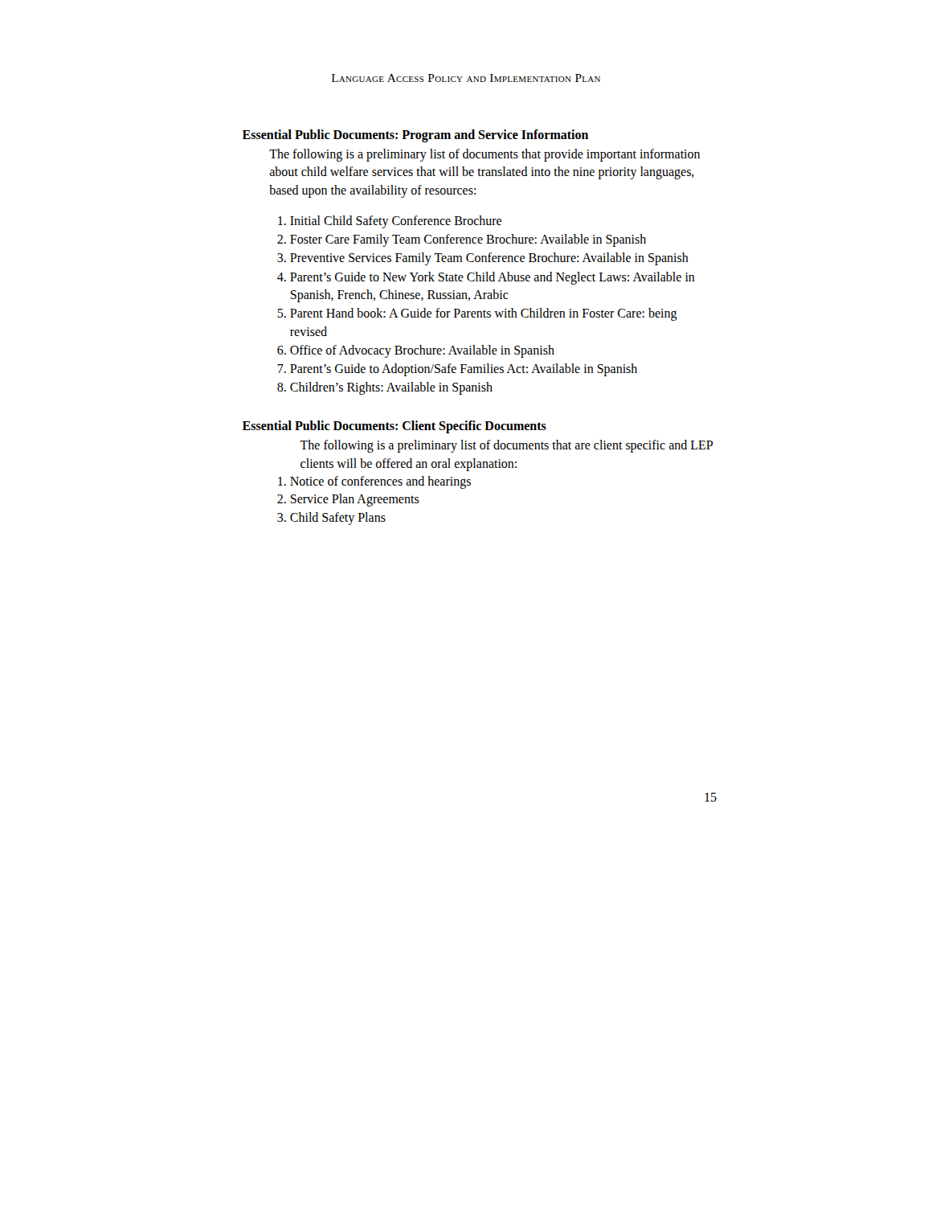Language Access Policy and Implementation Plan
Essential Public Documents: Program and Service Information
The following is a preliminary list of documents that provide important information about child welfare services that will be translated into the nine priority languages, based upon the availability of resources:
Initial Child Safety Conference Brochure
Foster Care Family Team Conference Brochure: Available in Spanish
Preventive Services Family Team Conference Brochure: Available in Spanish
Parent’s Guide to New York State Child Abuse and Neglect Laws: Available in Spanish, French, Chinese, Russian, Arabic
Parent Hand book: A Guide for Parents with Children in Foster Care: being revised
Office of Advocacy Brochure: Available in Spanish
Parent’s Guide to Adoption/Safe Families Act: Available in Spanish
Children’s Rights: Available in Spanish
Essential Public Documents: Client Specific Documents
The following is a preliminary list of documents that are client specific and LEP clients will be offered an oral explanation:
Notice of conferences and hearings
Service Plan Agreements
Child Safety Plans
15